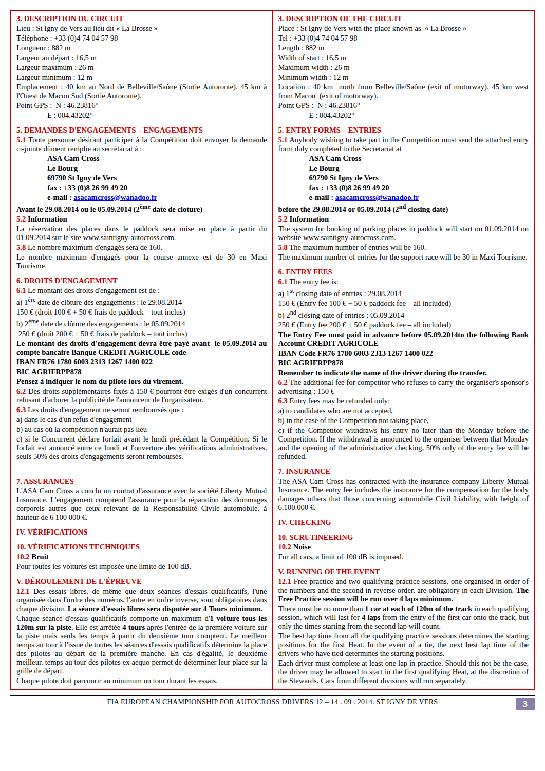| 3. DESCRIPTION DU CIRCUIT Lieu : St Igny de Vers au lieu dit « La Brosse » Téléphone : +33 (0)4 74 04 57 98 Longueur : 882 m Largeur au départ : 16,5 m Largeur maximum : 26 m Largeur minimum : 12 m Emplacement : 40 km au Nord de Belleville/Saône (Sortie Autoroute). 45 km à l'Ouest de Macon Sud (Sortie Autoroute). Point GPS : N : 46.23816° E : 004.43202° 5. DEMANDES D'ENGAGEMENTS – ENGAGEMENTS 5.1 Toute personne désirant participer à la Compétition doit envoyer la demande ci-jointe dûment remplie au secrétariat à : ASA Cam Cross Le Bourg 69790 St Igny de Vers fax : +33 (0)8 26 99 49 20 e-mail : asacamcross@wanadoo.fr Avant le 29.08.2014 ou le 05.09.2014 (2 ème date de cloture) 5.2 Information La réservation des places dans le paddock sera mise en place à partir du 01.09.2014 sur le site www.saintigny-autocross.com. 5.8 Le nombre maximum d'engagés sera de 160. Le nombre maximum d'engagés pour la course annexe est de 30 en Maxi Tourisme. 6. DROITS D'ENGAGEMENT 6.1 Le montant des droits d'engagement est de : a) 1 ère date de clôture des engagements : le 29.08.2014 150 € (droit 100 € + 50 € frais de paddock – tout inclus) b) 2 ème date de clôture des engagements : le 05.09.2014 250 € (droit 200 € + 50 € frais de paddock – tout inclus) Le montant des droits d'engagement devra être payé avant le 05.09.2014 au compte bancaire Banque CREDIT AGRICOLE code IBAN FR76 1780 6003 2313 1267 1400 022 BIC AGRIFRPP878 Pensez à indiquer le nom du pilote lors du virement. 6.2 Des droits supplémentaires fixés à 150 € pourront être exigés d'un concurrent refusant d'arborer la publicité de l'annonceur de l'organisateur. 6.3 Les droits d'engagement ne seront remboursés que : a) dans le cas d'un refus d'engagement b) au cas où la compétition n'aurait pas lieu c) si le Concurrent déclare forfait avant le lundi précédant la Compétition. Si le forfait est annoncé entre ce lundi et l'ouverture des vérifications administratives, seuls 50% des droits d'engagements seront remboursés. 7. ASSURANCES L'ASA Cam Cross a conclu un contrat d'assurance avec la société Liberty Mutual Insurance. L'engagement comprend l'assurance pour la réparation des dommages corporels autres que ceux relevant de la Responsabilité Civile automobile, à hauteur de 6 100 000 €. IV. VÉRIFICATIONS 10. VÉRIFICATIONS TECHNIQUES 10.2 Bruit Pour toutes les voitures est imposée une limite de 100 dB. V. DÉROULEMENT DE L'ÉPREUVE 12.1 Des essais libres, de même que deux séances d'essais qualificatifs, l'une organisée dans l'ordre des numéros, l'autre en ordre inverse, sont obligatoires dans chaque division. La séance d'essais libres sera disputée sur 4 Tours minimum. Chaque séance d'essais qualificatifs comporte un maximum d' 1 voiture tous les 120m sur la piste . Elle est arrêtée 4 tours après l'entrée de la première voiture sur la piste mais seuls les temps à partir du deuxième tour comptent. Le meilleur temps au tour à l'issue de toutes les séances d'essais qualificatifs détermine la place des pilotes au départ de la première manche. En cas d'égalité, le deuxième meilleur. temps au tour des pilotes ex aequo permet de déterminer leur place sur la grille de départ. Chaque pilote doit parcourir au minimum un tour durant les essais. | 3. DESCRIPTION OF THE CIRCUIT Place : St Igny de Vers with the place known as « La Brosse » Tel : +33 (0)4 74 04 57 98 Length : 882 m Width of start : 16,5 m Maximum width : 26 m Minimum width : 12 m Location : 40 km north from Belleville/Saône (exit of motorway). 45 km west from Macon (exit of motorway). Point GPS : N : 46.23816° E : 004.43202° 5. ENTRY FORMS – ENTRIES 5.1 Anybody wishing to take part in the Competition must send the attached entry form duly completed to the Secretariat at ASA Cam Cross Le Bourg 69790 St Igny de Vers fax : +33 (0)8 26 99 49 20 e-mail : asacamcross@wanadoo.fr before the 29.08.2014 or 05.09.2014 (2 nd closing date) 5.2 Information The system for booking of parking places in paddock will start on 01.09.2014 on website www.saintigny-autocross.com. 5.8 The maximum number of entries will be 160. The maximum number of entries for the support race will be 30 in Maxi Tourisme. 6. ENTRY FEES 6.1 The entry fee is: a) 1 st closing date of entries : 29.08.2014 150 € (Entry fee 100 € + 50 € paddock fee – all included) b) 2 nd closing date of entries : 05.09.2014 250 € (Entry fee 200 € + 50 € paddock fee – all included) The Entry Fee must paid in advance before 05.09.2014to the following Bank Account CREDIT AGRICOLE IBAN Code FR76 1780 6003 2313 1267 1400 022 BIC AGRIFRPP878 Remember to indicate the name of the driver during the transfer. 6.2 The additional fee for competitor who refuses to carry the organiser's sponsor's advertising : 150 € 6.3 Entry fees may be refunded only: a) to candidates who are not accepted, b) in the case of the Competition not taking place, c) if the Competitor withdraws his entry no later than the Monday before the Competition. If the withdrawal is announced to the organiser between that Monday and the opening of the administrative checking, 50% only of the entry fee will be refunded. 7. INSURANCE The ASA Cam Cross has contracted with the insurance company Liberty Mutual Insurance. The entry fee includes the insurance for the compensation for the body damages others that those concerning automobile Civil Liability, with height of 6.100.000 €. IV. CHECKING 10. SCRUTINEERING 10.2 Noise For all cars, a limit of 100 dB is imposed. V. RUNNING OF THE EVENT 12.1 Free practice and two qualifying practice sessions, one organised in order of the numbers and the second in reverse order, are obligatory in each Division. The Free Practice session will be run over 4 laps minimum. There must be no more than 1 car at each of 120m of the track in each qualifying session, which will last for 4 laps from the entry of the first car onto the track, but only the times starting from the second lap will count. The best lap time from all the qualifying practice sessions determines the starting positions for the first Heat. In the event of a tie, the next best lap time of the drivers who have tied determines the starting positions. Each driver must complete at least one lap in practice. Should this not be the case, the driver may be allowed to start in the first qualifying Heat, at the discretion of the Stewards. Cars from different divisions will run separately. |
FIA EUROPEAN CHAMPIONSHIP FOR AUTOCROSS DRIVERS 12 – 14 . 09 . 2014. ST IGNY DE VERS 3